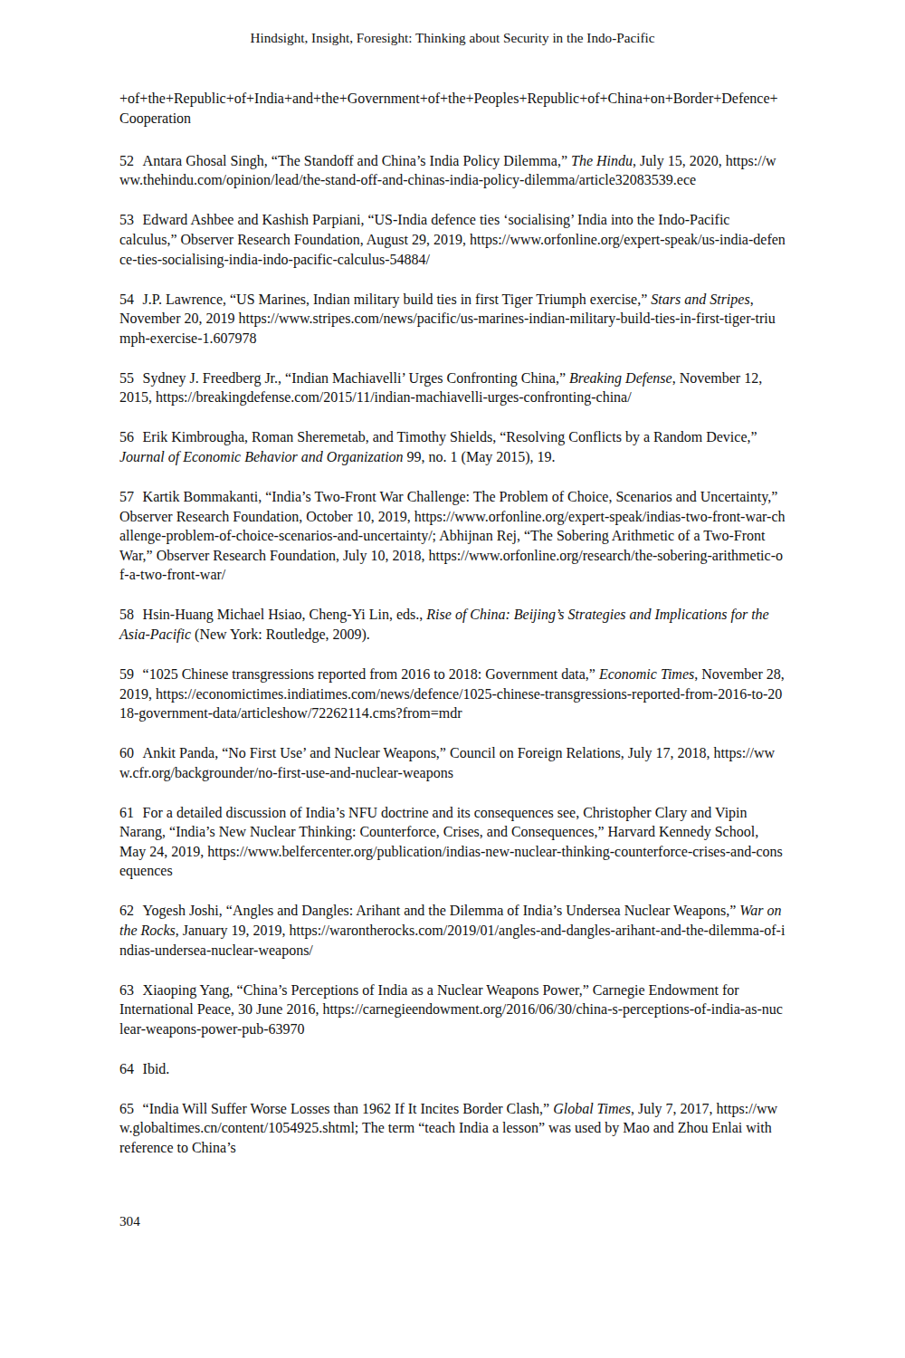Hindsight, Insight, Foresight: Thinking about Security in the Indo-Pacific
+of+the+Republic+of+India+and+the+Government+of+the+Peoples+Republic+of+China+on+Border+Defence+Cooperation
52 Antara Ghosal Singh, “The Standoff and China’s India Policy Dilemma,” The Hindu, July 15, 2020, https://www.thehindu.com/opinion/lead/the-stand-off-and-chinas-india-policy-dilemma/article32083539.ece
53 Edward Ashbee and Kashish Parpiani, “US-India defence ties ‘socialising’ India into the Indo-Pacific calculus,” Observer Research Foundation, August 29, 2019, https://www.orfonline.org/expert-speak/us-india-defence-ties-socialising-india-indo-pacific-calculus-54884/
54 J.P. Lawrence, “US Marines, Indian military build ties in first Tiger Triumph exercise,” Stars and Stripes, November 20, 2019 https://www.stripes.com/news/pacific/us-marines-indian-military-build-ties-in-first-tiger-triumph-exercise-1.607978
55 Sydney J. Freedberg Jr., “Indian Machiavelli’ Urges Confronting China,” Breaking Defense, November 12, 2015, https://breakingdefense.com/2015/11/indian-machiavelli-urges-confronting-china/
56 Erik Kimbrougha, Roman Sheremetab, and Timothy Shields, “Resolving Conflicts by a Random Device,” Journal of Economic Behavior and Organization 99, no. 1 (May 2015), 19.
57 Kartik Bommakanti, “India’s Two-Front War Challenge: The Problem of Choice, Scenarios and Uncertainty,” Observer Research Foundation, October 10, 2019, https://www.orfonline.org/expert-speak/indias-two-front-war-challenge-problem-of-choice-scenarios-and-uncertainty/; Abhijnan Rej, “The Sobering Arithmetic of a Two-Front War,” Observer Research Foundation, July 10, 2018, https://www.orfonline.org/research/the-sobering-arithmetic-of-a-two-front-war/
58 Hsin-Huang Michael Hsiao, Cheng-Yi Lin, eds., Rise of China: Beijing’s Strategies and Implications for the Asia-Pacific (New York: Routledge, 2009).
59“1025 Chinese transgressions reported from 2016 to 2018: Government data,” Economic Times, November 28, 2019, https://economictimes.indiatimes.com/news/defence/1025-chinese-transgressions-reported-from-2016-to-2018-government-data/articleshow/72262114.cms?from=mdr
60 Ankit Panda, “No First Use’ and Nuclear Weapons,” Council on Foreign Relations, July 17, 2018, https://www.cfr.org/backgrounder/no-first-use-and-nuclear-weapons
61 For a detailed discussion of India’s NFU doctrine and its consequences see, Christopher Clary and Vipin Narang, “India’s New Nuclear Thinking: Counterforce, Crises, and Consequences,” Harvard Kennedy School, May 24, 2019, https://www.belfercenter.org/publication/indias-new-nuclear-thinking-counterforce-crises-and-consequences
62 Yogesh Joshi, “Angles and Dangles: Arihant and the Dilemma of India’s Undersea Nuclear Weapons,” War on the Rocks, January 19, 2019, https://warontherocks.com/2019/01/angles-and-dangles-arihant-and-the-dilemma-of-indias-undersea-nuclear-weapons/
63 Xiaoping Yang, “China’s Perceptions of India as a Nuclear Weapons Power,” Carnegie Endowment for International Peace, 30 June 2016, https://carnegieendowment.org/2016/06/30/china-s-perceptions-of-india-as-nuclear-weapons-power-pub-63970
64 Ibid.
65“India Will Suffer Worse Losses than 1962 If It Incites Border Clash,” Global Times, July 7, 2017, https://www.globaltimes.cn/content/1054925.shtml; The term “teach India a lesson” was used by Mao and Zhou Enlai with reference to China’s
304